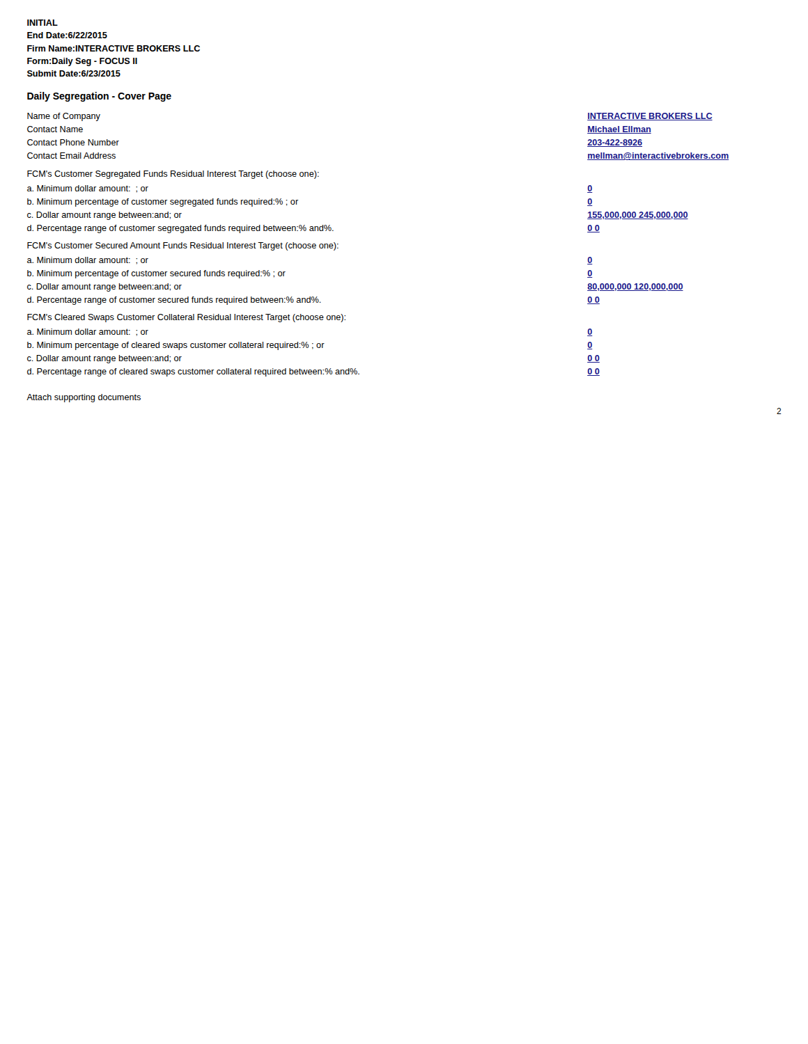INITIAL
End Date:6/22/2015
Firm Name:INTERACTIVE BROKERS LLC
Form:Daily Seg - FOCUS II
Submit Date:6/23/2015
Daily Segregation - Cover Page
Name of Company INTERACTIVE BROKERS LLC
Contact Name Michael Ellman
Contact Phone Number 203-422-8926
Contact Email Address mellman@interactivebrokers.com
FCM's Customer Segregated Funds Residual Interest Target (choose one):
a. Minimum dollar amount: ; or 0
b. Minimum percentage of customer segregated funds required:% ; or 0
c. Dollar amount range between:and; or 155,000,000 245,000,000
d. Percentage range of customer segregated funds required between:% and%. 0 0
FCM's Customer Secured Amount Funds Residual Interest Target (choose one):
a. Minimum dollar amount: ; or 0
b. Minimum percentage of customer secured funds required:% ; or 0
c. Dollar amount range between:and; or 80,000,000 120,000,000
d. Percentage range of customer secured funds required between:% and%. 0 0
FCM's Cleared Swaps Customer Collateral Residual Interest Target (choose one):
a. Minimum dollar amount: ; or 0
b. Minimum percentage of cleared swaps customer collateral required:% ; or 0
c. Dollar amount range between:and; or 0 0
d. Percentage range of cleared swaps customer collateral required between:% and%. 0 0
Attach supporting documents
2